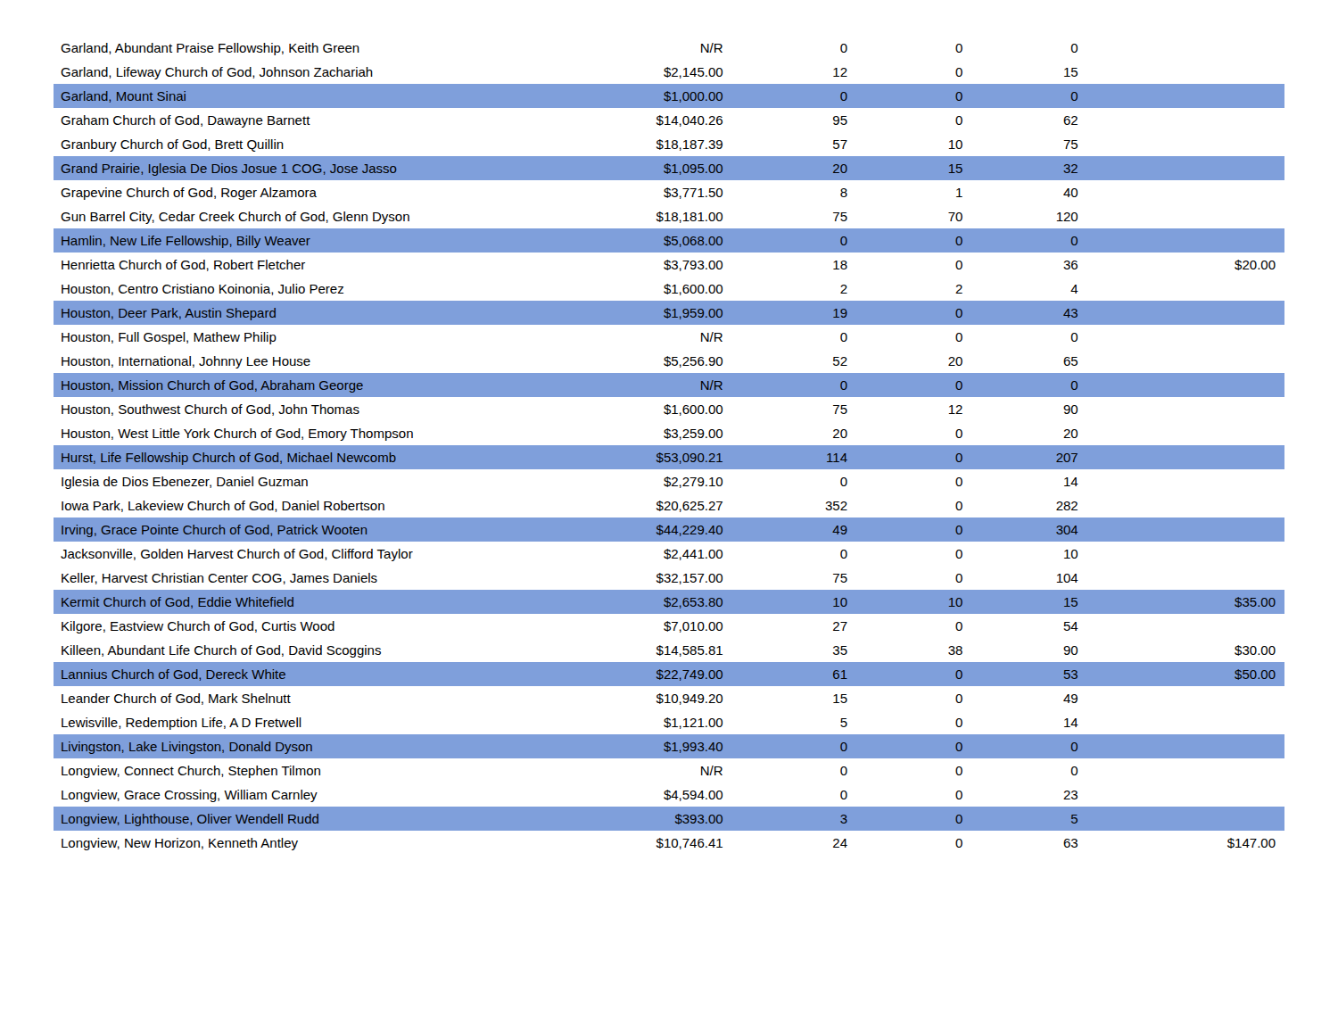| Garland, Abundant Praise Fellowship, Keith Green | N/R | 0 | 0 | 0 | |
| Garland, Lifeway Church of God, Johnson Zachariah | $2,145.00 | 12 | 0 | 15 | |
| Garland, Mount Sinai | $1,000.00 | 0 | 0 | 0 | |
| Graham Church of God, Dawayne Barnett | $14,040.26 | 95 | 0 | 62 | |
| Granbury Church of God, Brett Quillin | $18,187.39 | 57 | 10 | 75 | |
| Grand Prairie, Iglesia De Dios Josue 1 COG, Jose Jasso | $1,095.00 | 20 | 15 | 32 | |
| Grapevine Church of God, Roger Alzamora | $3,771.50 | 8 | 1 | 40 | |
| Gun Barrel City, Cedar Creek Church of God, Glenn Dyson | $18,181.00 | 75 | 70 | 120 | |
| Hamlin, New Life Fellowship, Billy Weaver | $5,068.00 | 0 | 0 | 0 | |
| Henrietta Church of God, Robert Fletcher | $3,793.00 | 18 | 0 | 36 | $20.00 |
| Houston, Centro Cristiano Koinonia, Julio Perez | $1,600.00 | 2 | 2 | 4 | |
| Houston, Deer Park, Austin Shepard | $1,959.00 | 19 | 0 | 43 | |
| Houston, Full Gospel, Mathew Philip | N/R | 0 | 0 | 0 | |
| Houston, International, Johnny Lee House | $5,256.90 | 52 | 20 | 65 | |
| Houston, Mission Church of God, Abraham George | N/R | 0 | 0 | 0 | |
| Houston, Southwest Church of God, John Thomas | $1,600.00 | 75 | 12 | 90 | |
| Houston, West Little York Church of God, Emory Thompson | $3,259.00 | 20 | 0 | 20 | |
| Hurst, Life Fellowship Church of God, Michael Newcomb | $53,090.21 | 114 | 0 | 207 | |
| Iglesia de Dios Ebenezer, Daniel Guzman | $2,279.10 | 0 | 0 | 14 | |
| Iowa Park, Lakeview Church of God, Daniel Robertson | $20,625.27 | 352 | 0 | 282 | |
| Irving, Grace Pointe Church of God, Patrick Wooten | $44,229.40 | 49 | 0 | 304 | |
| Jacksonville, Golden Harvest Church of God, Clifford Taylor | $2,441.00 | 0 | 0 | 10 | |
| Keller, Harvest Christian Center COG, James Daniels | $32,157.00 | 75 | 0 | 104 | |
| Kermit Church of God, Eddie Whitefield | $2,653.80 | 10 | 10 | 15 | $35.00 |
| Kilgore, Eastview Church of God, Curtis Wood | $7,010.00 | 27 | 0 | 54 | |
| Killeen, Abundant Life Church of God, David Scoggins | $14,585.81 | 35 | 38 | 90 | $30.00 |
| Lannius Church of God, Dereck White | $22,749.00 | 61 | 0 | 53 | $50.00 |
| Leander Church of God, Mark Shelnutt | $10,949.20 | 15 | 0 | 49 | |
| Lewisville, Redemption Life, A D Fretwell | $1,121.00 | 5 | 0 | 14 | |
| Livingston, Lake Livingston, Donald Dyson | $1,993.40 | 0 | 0 | 0 | |
| Longview, Connect Church, Stephen Tilmon | N/R | 0 | 0 | 0 | |
| Longview, Grace Crossing, William Carnley | $4,594.00 | 0 | 0 | 23 | |
| Longview, Lighthouse, Oliver Wendell Rudd | $393.00 | 3 | 0 | 5 | |
| Longview, New Horizon, Kenneth Antley | $10,746.41 | 24 | 0 | 63 | $147.00 |